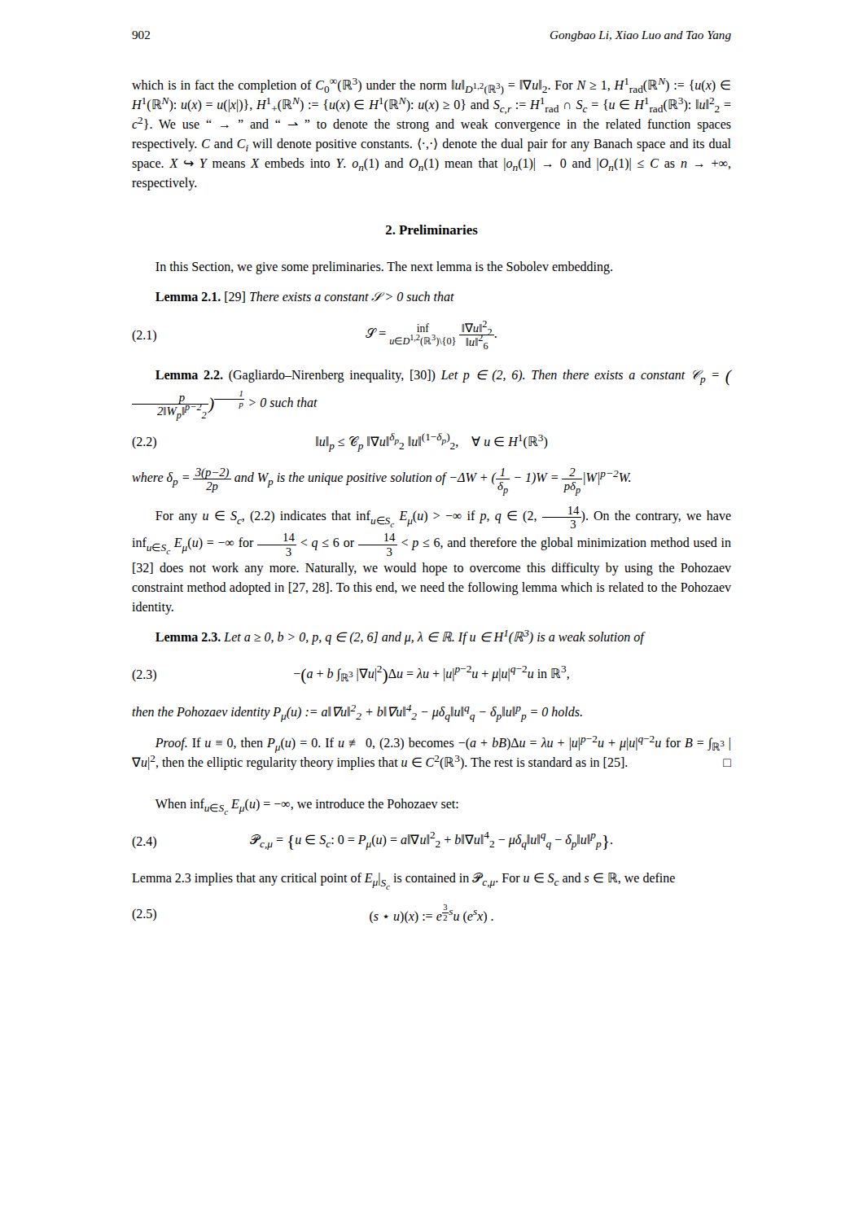902 Gongbao Li, Xiao Luo and Tao Yang
which is in fact the completion of C0∞(ℝ3) under the norm ‖u‖D1,2(ℝ3) = ‖∇u‖2. For N ≥ 1, H1rad(ℝN) := {u(x) ∈ H1(ℝN): u(x) = u(|x|)}, H1+(ℝN) := {u(x) ∈ H1(ℝN): u(x) ≥ 0} and Sc,r := H1rad ∩ Sc = {u ∈ H1rad(ℝ3): ‖u‖22 = c2}. We use “ → ” and “ ⇀ ” to denote the strong and weak convergence in the related function spaces respectively. C and Ci will denote positive constants. ⟨·,·⟩ denote the dual pair for any Banach space and its dual space. X ↪ Y means X embeds into Y. on(1) and On(1) mean that |on(1)| → 0 and |On(1)| ≤ C as n → +∞, respectively.
2. Preliminaries
In this Section, we give some preliminaries. The next lemma is the Sobolev embedding.
Lemma 2.1. [29] There exists a constant 𝒮 > 0 such that
(2.1) 𝒮 = inf
u∈D1,2(ℝ3)\{0} ‖∇u‖22‖u‖26.
Lemma 2.2. (Gagliardo–Nirenberg inequality, [30]) Let p ∈ (2, 6). Then there exists a constant 𝒞p = (p 2‖Wp‖p−22)1 p > 0 such that
(2.2) ‖u‖p ≤ 𝒞p ‖∇u‖δp2 ‖u‖(1−δp)2, ∀ u ∈ H1(ℝ3)
where δp = 3(p−2) 2p and Wp is the unique positive solution of −ΔW + (1 δp − 1)W = 2 pδp|W|p−2W.
For any u ∈ Sc, (2.2) indicates that infu∈Sc Eμ(u) > −∞ if p, q ∈ (2, 143). On the contrary, we have infu∈Sc Eμ(u) = −∞ for 143 < q ≤ 6 or 143 < p ≤ 6, and therefore the global minimization method used in [32] does not work any more. Naturally, we would hope to overcome this difficulty by using the Pohozaev constraint method adopted in [27, 28]. To this end, we need the following lemma which is related to the Pohozaev identity.
Lemma 2.3. Let a ≥ 0, b > 0, p, q ∈ (2, 6] and μ, λ ∈ ℝ. If u ∈ H1(ℝ3) is a weak solution of
(2.3) −(a + b ∫ℝ3 |∇u|2) Δu = λu + |u|p−2u + μ|u|q−2u in ℝ3,
then the Pohozaev identity Pμ(u) := a‖∇u‖22 + b‖∇u‖42 − μδq‖u‖qq − δp‖u‖pp = 0 holds.
Proof. If u ≡ 0, then Pμ(u) = 0. If u ≢ 0, (2.3) becomes −(a + bB)Δu = λu + |u|p−2u + μ|u|q−2u for B = ∫ℝ3 |∇u|2, then the elliptic regularity theory implies that u ∈ C2(ℝ3). The rest is standard as in [25]. □
When infu∈Sc Eμ(u) = −∞, we introduce the Pohozaev set:
(2.4) 𝒫c,μ = {u ∈ Sc: 0 = Pμ(u) = a‖∇u‖22 + b‖∇u‖42 − μδq‖u‖qq − δp‖u‖pp}.
Lemma 2.3 implies that any critical point of Eμ|Sc is contained in 𝒫c,μ. For u ∈ Sc and s ∈ ℝ, we define
(2.5) (s ⋆ u)(x) := e32 su (esx) .